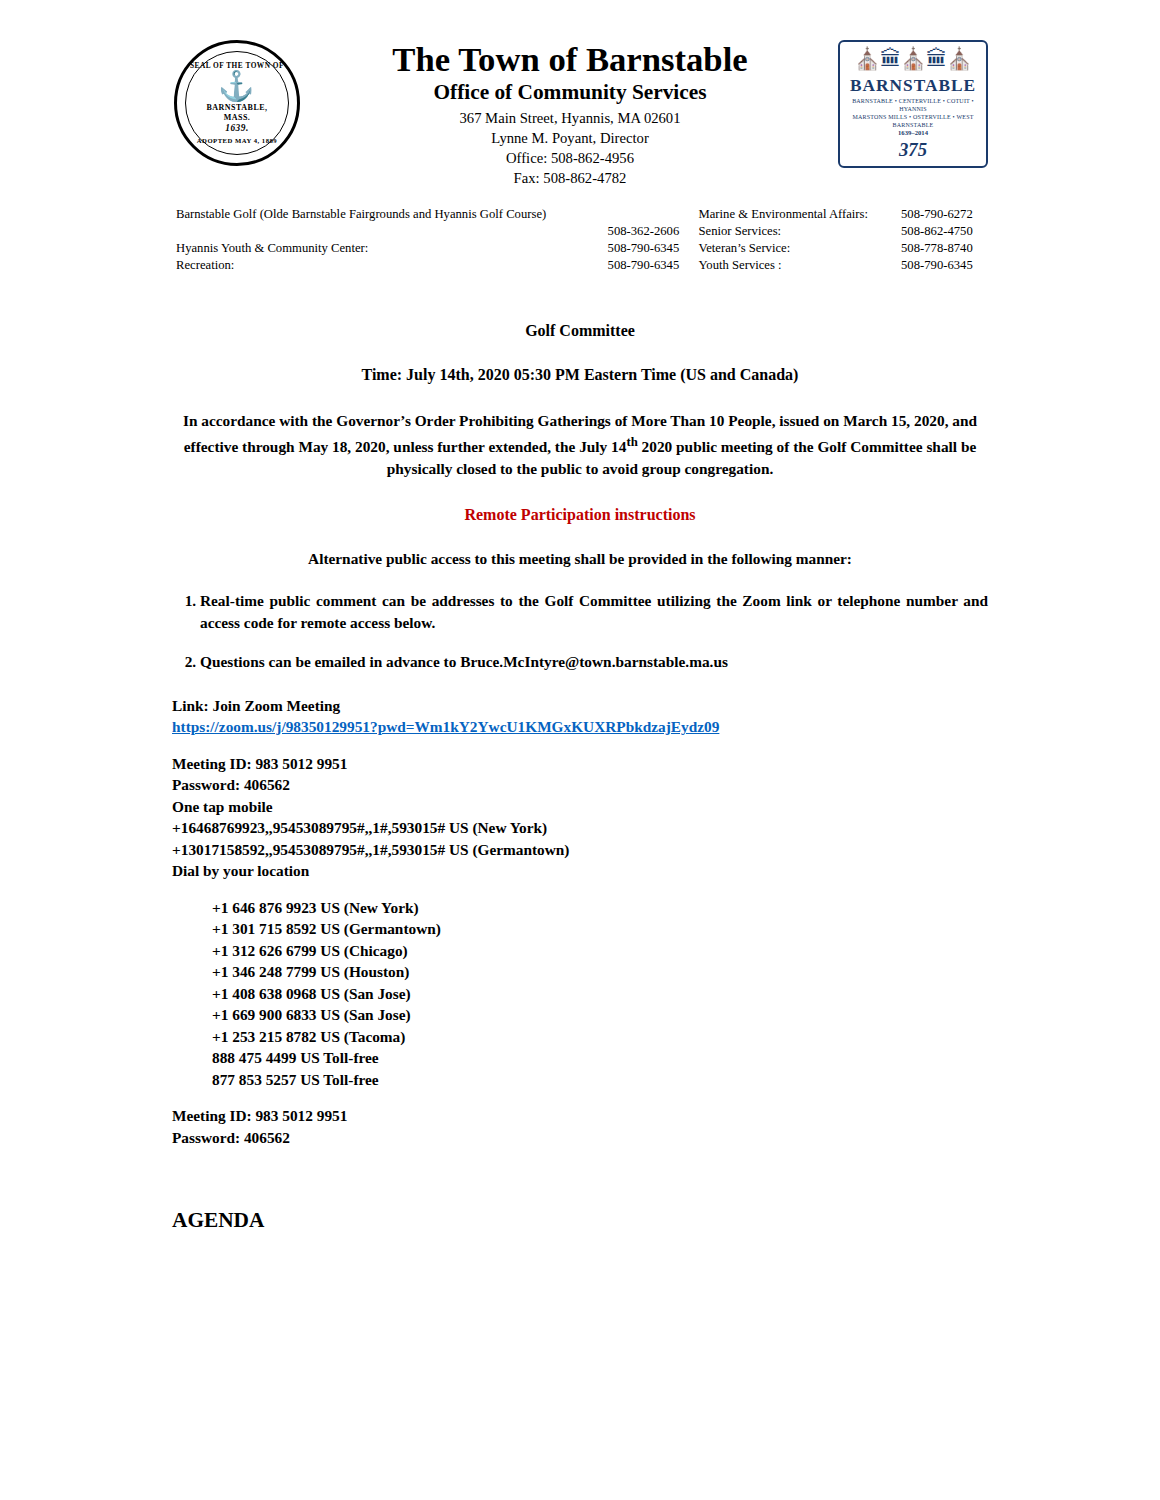SEAL OF THE TOWN OF
⚓
BARNSTABLE,
MASS.
1639.
ADOPTED MAY 4, 1889
The Town of Barnstable
Office of Community Services
367 Main Street, Hyannis, MA 02601
Lynne M. Poyant, Director
Office: 508-862-4956
Fax: 508-862-4782
⛪🏛⛪🏛⛪
BARNSTABLE
BARNSTABLE • CENTERVILLE • COTUIT • HYANNIS
MARSTONS MILLS • OSTERVILLE • WEST BARNSTABLE
1639–2014
375
| Barnstable Golf (Olde Barnstable Fairgrounds and Hyannis Golf Course) | | Marine & Environmental Affairs: | 508-790-6272 |
| | 508-362-2606 | Senior Services: | 508-862-4750 |
| Hyannis Youth & Community Center: | 508-790-6345 | Veteran’s Service: | 508-778-8740 |
| Recreation: | 508-790-6345 | Youth Services : | 508-790-6345 |
Golf Committee
Time: July 14th, 2020 05:30 PM Eastern Time (US and Canada)
In accordance with the Governor’s Order Prohibiting Gatherings of More Than 10 People, issued on March 15, 2020, and effective through May 18, 2020, unless further extended, the July 14th 2020 public meeting of the Golf Committee shall be physically closed to the public to avoid group congregation.
Remote Participation instructions
Alternative public access to this meeting shall be provided in the following manner:
Real-time public comment can be addresses to the Golf Committee utilizing the Zoom link or telephone number and access code for remote access below.
Questions can be emailed in advance to Bruce.McIntyre@town.barnstable.ma.us
Link: Join Zoom Meeting
https://zoom.us/j/98350129951?pwd=Wm1kY2YwcU1KMGxKUXRPbkdzajEydz09
Meeting ID: 983 5012 9951
Password: 406562
One tap mobile
+16468769923,,95453089795#,,1#,593015# US (New York)
+13017158592,,95453089795#,,1#,593015# US (Germantown)
Dial by your location
+1 646 876 9923 US (New York)
+1 301 715 8592 US (Germantown)
+1 312 626 6799 US (Chicago)
+1 346 248 7799 US (Houston)
+1 408 638 0968 US (San Jose)
+1 669 900 6833 US (San Jose)
+1 253 215 8782 US (Tacoma)
888 475 4499 US Toll-free
877 853 5257 US Toll-free
Meeting ID: 983 5012 9951
Password: 406562
AGENDA